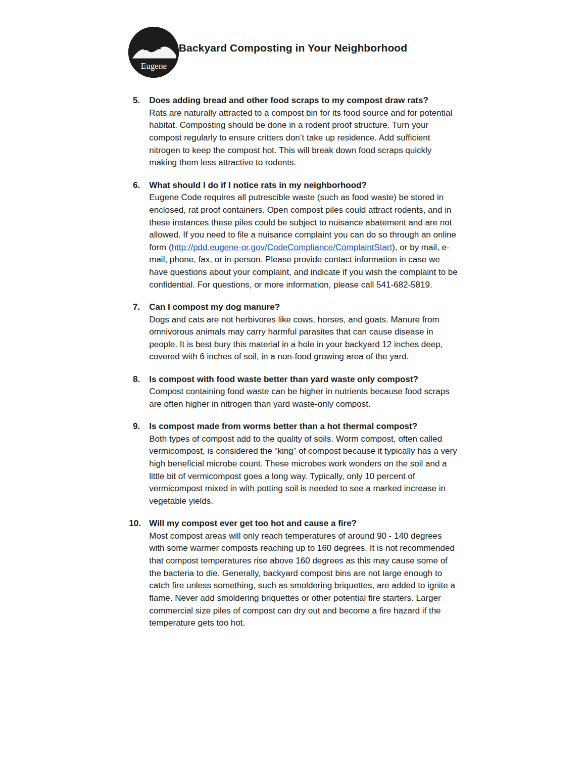Eugene
Backyard Composting in Your Neighborhood
Does adding bread and other food scraps to my compost draw rats? Rats are naturally attracted to a compost bin for its food source and for potential habitat. Composting should be done in a rodent proof structure. Turn your compost regularly to ensure critters don’t take up residence. Add sufficient nitrogen to keep the compost hot. This will break down food scraps quickly making them less attractive to rodents.
What should I do if I notice rats in my neighborhood? Eugene Code requires all putrescible waste (such as food waste) be stored in enclosed, rat proof containers. Open compost piles could attract rodents, and in these instances these piles could be subject to nuisance abatement and are not allowed. If you need to file a nuisance complaint you can do so through an online form (http://pdd.eugene-or.gov/CodeCompliance/ComplaintStart), or by mail, e-mail, phone, fax, or in-person. Please provide contact information in case we have questions about your complaint, and indicate if you wish the complaint to be confidential. For questions, or more information, please call 541-682-5819.
Can I compost my dog manure? Dogs and cats are not herbivores like cows, horses, and goats. Manure from omnivorous animals may carry harmful parasites that can cause disease in people. It is best bury this material in a hole in your backyard 12 inches deep, covered with 6 inches of soil, in a non-food growing area of the yard.
Is compost with food waste better than yard waste only compost? Compost containing food waste can be higher in nutrients because food scraps are often higher in nitrogen than yard waste-only compost.
Is compost made from worms better than a hot thermal compost? Both types of compost add to the quality of soils. Worm compost, often called vermicompost, is considered the “king” of compost because it typically has a very high beneficial microbe count. These microbes work wonders on the soil and a little bit of vermicompost goes a long way. Typically, only 10 percent of vermicompost mixed in with potting soil is needed to see a marked increase in vegetable yields.
Will my compost ever get too hot and cause a fire? Most compost areas will only reach temperatures of around 90 - 140 degrees with some warmer composts reaching up to 160 degrees. It is not recommended that compost temperatures rise above 160 degrees as this may cause some of the bacteria to die. Generally, backyard compost bins are not large enough to catch fire unless something, such as smoldering briquettes, are added to ignite a flame. Never add smoldering briquettes or other potential fire starters. Larger commercial size piles of compost can dry out and become a fire hazard if the temperature gets too hot.